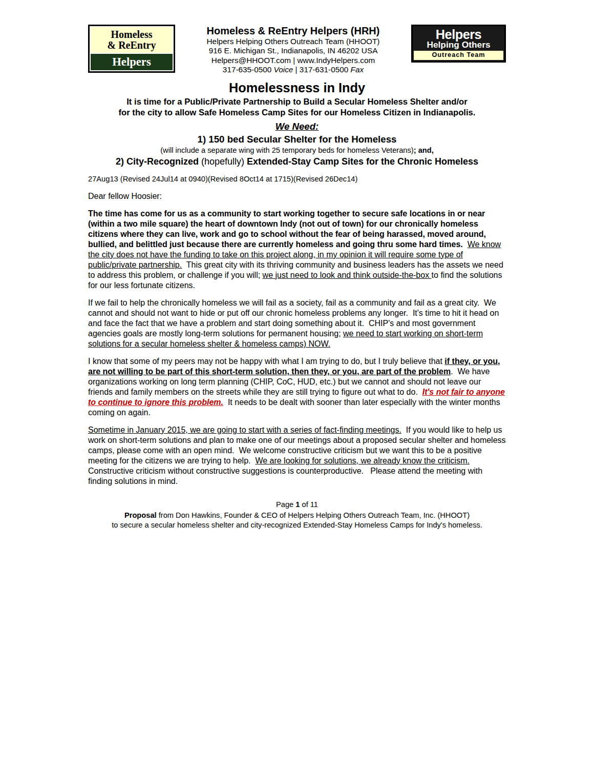Homeless
& ReEntry
Helpers
Homeless & ReEntry Helpers (HRH)
Helpers Helping Others Outreach Team (HHOOT)
916 E. Michigan St., Indianapolis, IN 46202 USA
Helpers@HHOOT.com | www.IndyHelpers.com
317-635-0500 Voice | 317-631-0500 Fax
Helpers
Helping Others
Outreach Team
Homelessness in Indy
It is time for a Public/Private Partnership to Build a Secular Homeless Shelter and/or
for the city to allow Safe Homeless Camp Sites for our Homeless Citizen in Indianapolis.
We Need:
1) 150 bed Secular Shelter for the Homeless
(will include a separate wing with 25 temporary beds for homeless Veterans); and,
2) City-Recognized (hopefully) Extended-Stay Camp Sites for the Chronic Homeless
27Aug13 (Revised 24Jul14 at 0940)(Revised 8Oct14 at 1715)(Revised 26Dec14)
Dear fellow Hoosier:
The time has come for us as a community to start working together to secure safe locations in or near (within a two mile square) the heart of downtown Indy (not out of town) for our chronically homeless citizens where they can live, work and go to school without the fear of being harassed, moved around, bullied, and belittled just because there are currently homeless and going thru some hard times. We know the city does not have the funding to take on this project along, in my opinion it will require some type of public/private partnership. This great city with its thriving community and business leaders has the assets we need to address this problem, or challenge if you will; we just need to look and think outside-the-box to find the solutions for our less fortunate citizens.
If we fail to help the chronically homeless we will fail as a society, fail as a community and fail as a great city. We cannot and should not want to hide or put off our chronic homeless problems any longer. It's time to hit it head on and face the fact that we have a problem and start doing something about it. CHIP's and most government agencies goals are mostly long-term solutions for permanent housing; we need to start working on short-term solutions for a secular homeless shelter & homeless camps) NOW.
I know that some of my peers may not be happy with what I am trying to do, but I truly believe that if they, or you, are not willing to be part of this short-term solution, then they, or you, are part of the problem. We have organizations working on long term planning (CHIP, CoC, HUD, etc.) but we cannot and should not leave our friends and family members on the streets while they are still trying to figure out what to do. It's not fair to anyone to continue to ignore this problem. It needs to be dealt with sooner than later especially with the winter months coming on again.
Sometime in January 2015, we are going to start with a series of fact-finding meetings. If you would like to help us work on short-term solutions and plan to make one of our meetings about a proposed secular shelter and homeless camps, please come with an open mind. We welcome constructive criticism but we want this to be a positive meeting for the citizens we are trying to help. We are looking for solutions, we already know the criticism. Constructive criticism without constructive suggestions is counterproductive. Please attend the meeting with finding solutions in mind.
Page 1 of 11
Proposal from Don Hawkins, Founder & CEO of Helpers Helping Others Outreach Team, Inc. (HHOOT)
to secure a secular homeless shelter and city-recognized Extended-Stay Homeless Camps for Indy's homeless.